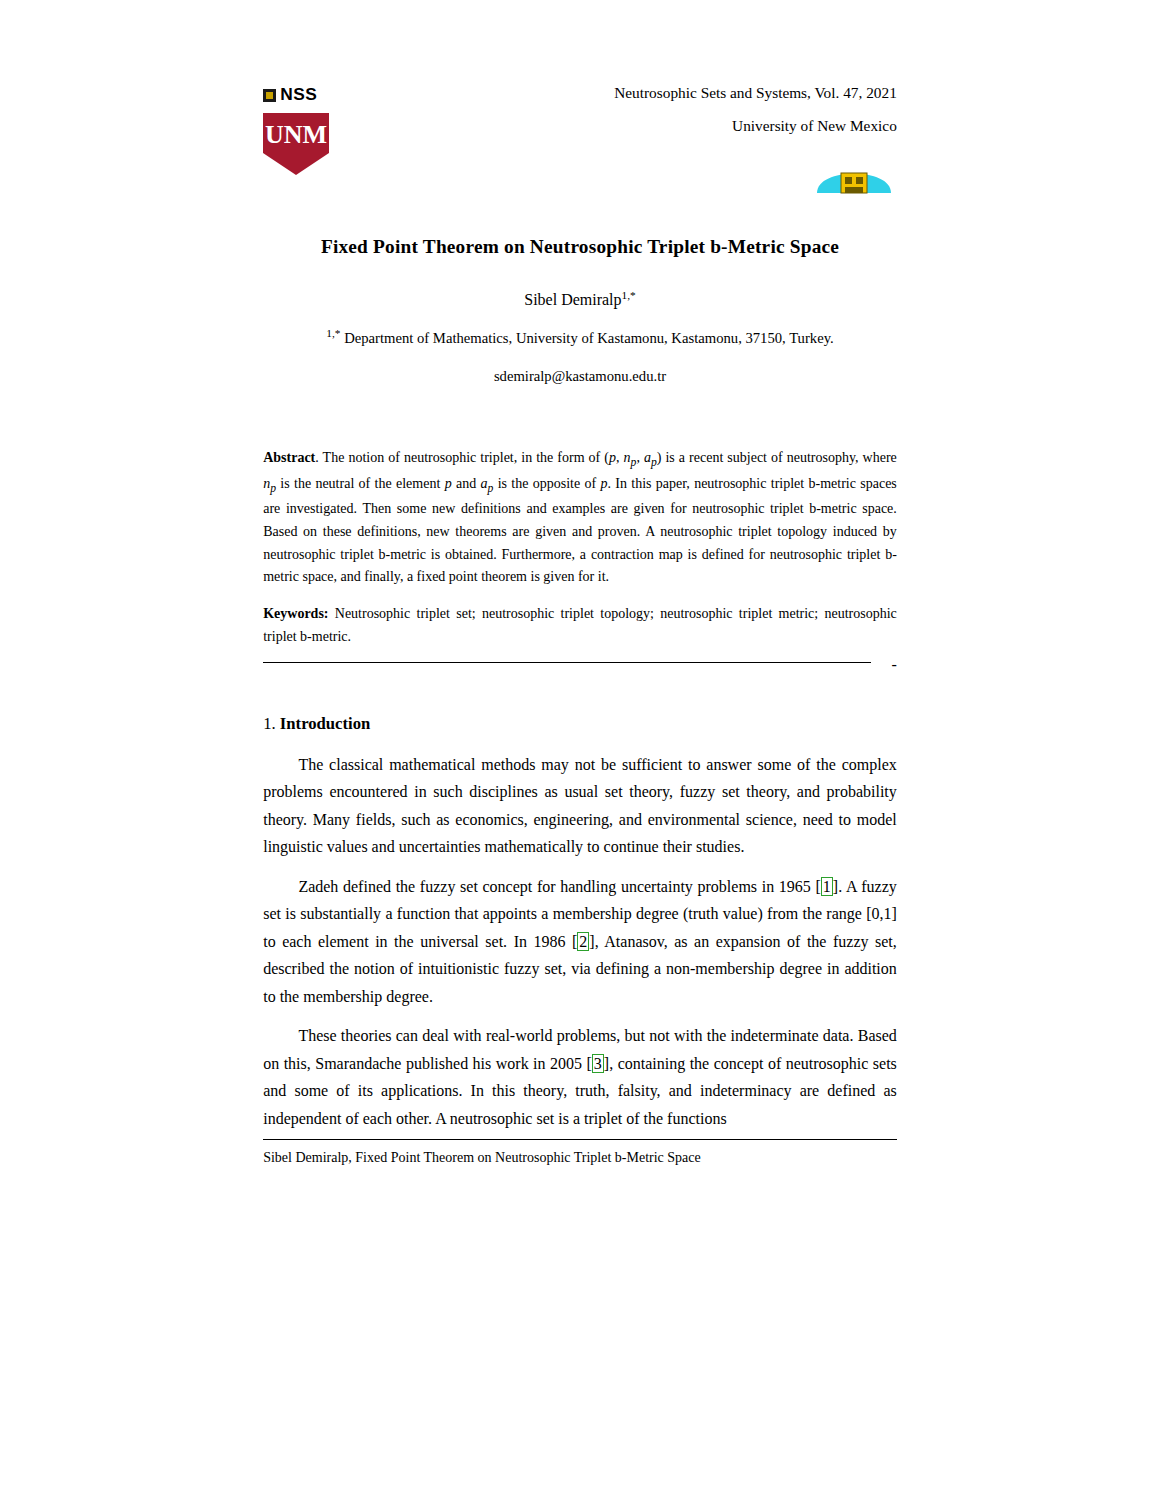NSS
Neutrosophic Sets and Systems, Vol. 47, 2021
UNM
University of New Mexico
Fixed Point Theorem on Neutrosophic Triplet b-Metric Space
Sibel Demiralp1,*
1,* Department of Mathematics, University of Kastamonu, Kastamonu, 37150, Turkey.
sdemiralp@kastamonu.edu.tr
Abstract. The notion of neutrosophic triplet, in the form of (p, np, ap) is a recent subject of neutrosophy, where np is the neutral of the element p and ap is the opposite of p. In this paper, neutrosophic triplet b-metric spaces are investigated. Then some new definitions and examples are given for neutrosophic triplet b-metric space. Based on these definitions, new theorems are given and proven. A neutrosophic triplet topology induced by neutrosophic triplet b-metric is obtained. Furthermore, a contraction map is defined for neutrosophic triplet b-metric space, and finally, a fixed point theorem is given for it.
Keywords: Neutrosophic triplet set; neutrosophic triplet topology; neutrosophic triplet metric; neutrosophic triplet b-metric.
-
1. Introduction
The classical mathematical methods may not be sufficient to answer some of the complex problems encountered in such disciplines as usual set theory, fuzzy set theory, and probability theory. Many fields, such as economics, engineering, and environmental science, need to model linguistic values and uncertainties mathematically to continue their studies.
Zadeh defined the fuzzy set concept for handling uncertainty problems in 1965 [1]. A fuzzy set is substantially a function that appoints a membership degree (truth value) from the range [0,1] to each element in the universal set. In 1986 [2], Atanasov, as an expansion of the fuzzy set, described the notion of intuitionistic fuzzy set, via defining a non-membership degree in addition to the membership degree.
These theories can deal with real-world problems, but not with the indeterminate data. Based on this, Smarandache published his work in 2005 [3], containing the concept of neutrosophic sets and some of its applications. In this theory, truth, falsity, and indeterminacy are defined as independent of each other. A neutrosophic set is a triplet of the functions
Sibel Demiralp, Fixed Point Theorem on Neutrosophic Triplet b-Metric Space